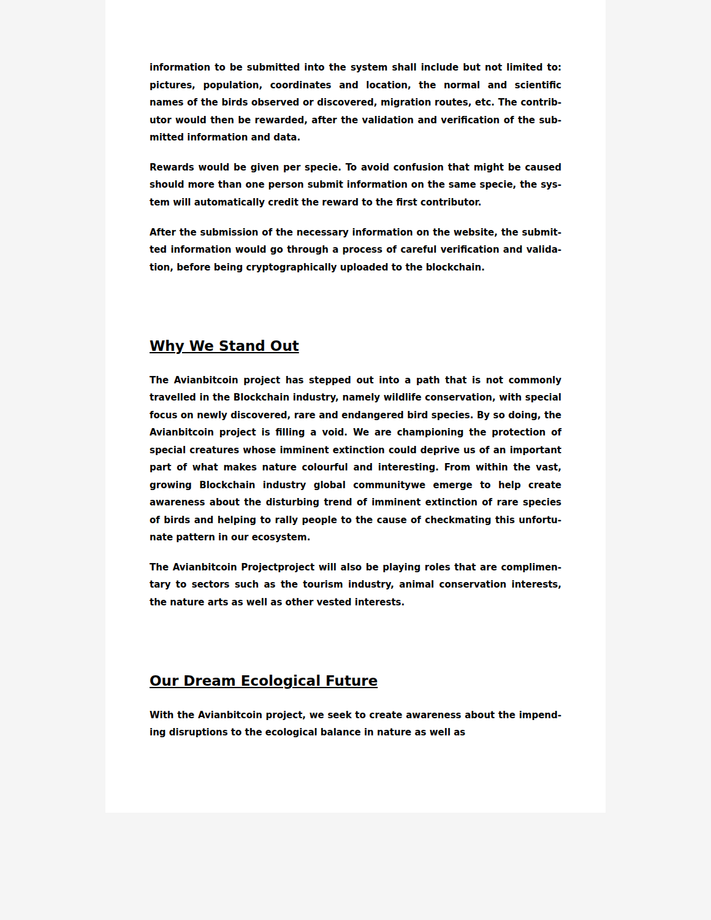information to be submitted into the system shall include but not limited to: pictures, population, coordinates and location, the normal and scientific names of the birds observed or discovered, migration routes, etc. The contributor would then be rewarded, after the validation and verification of the submitted information and data.
Rewards would be given per specie. To avoid confusion that might be caused should more than one person submit information on the same specie, the system will automatically credit the reward to the first contributor.
After the submission of the necessary information on the website, the submitted information would go through a process of careful verification and validation, before being cryptographically uploaded to the blockchain.
Why We Stand Out
The Avianbitcoin project has stepped out into a path that is not commonly travelled in the Blockchain industry, namely wildlife conservation, with special focus on newly discovered, rare and endangered bird species. By so doing, the Avianbitcoin project is filling a void. We are championing the protection of special creatures whose imminent extinction could deprive us of an important part of what makes nature colourful and interesting. From within the vast, growing Blockchain industry global communitywe emerge to help create awareness about the disturbing trend of imminent extinction of rare species of birds and helping to rally people to the cause of checkmating this unfortunate pattern in our ecosystem.
The Avianbitcoin Projectproject will also be playing roles that are complimentary to sectors such as the tourism industry, animal conservation interests, the nature arts as well as other vested interests.
Our Dream Ecological Future
With the Avianbitcoin project, we seek to create awareness about the impending disruptions to the ecological balance in nature as well as